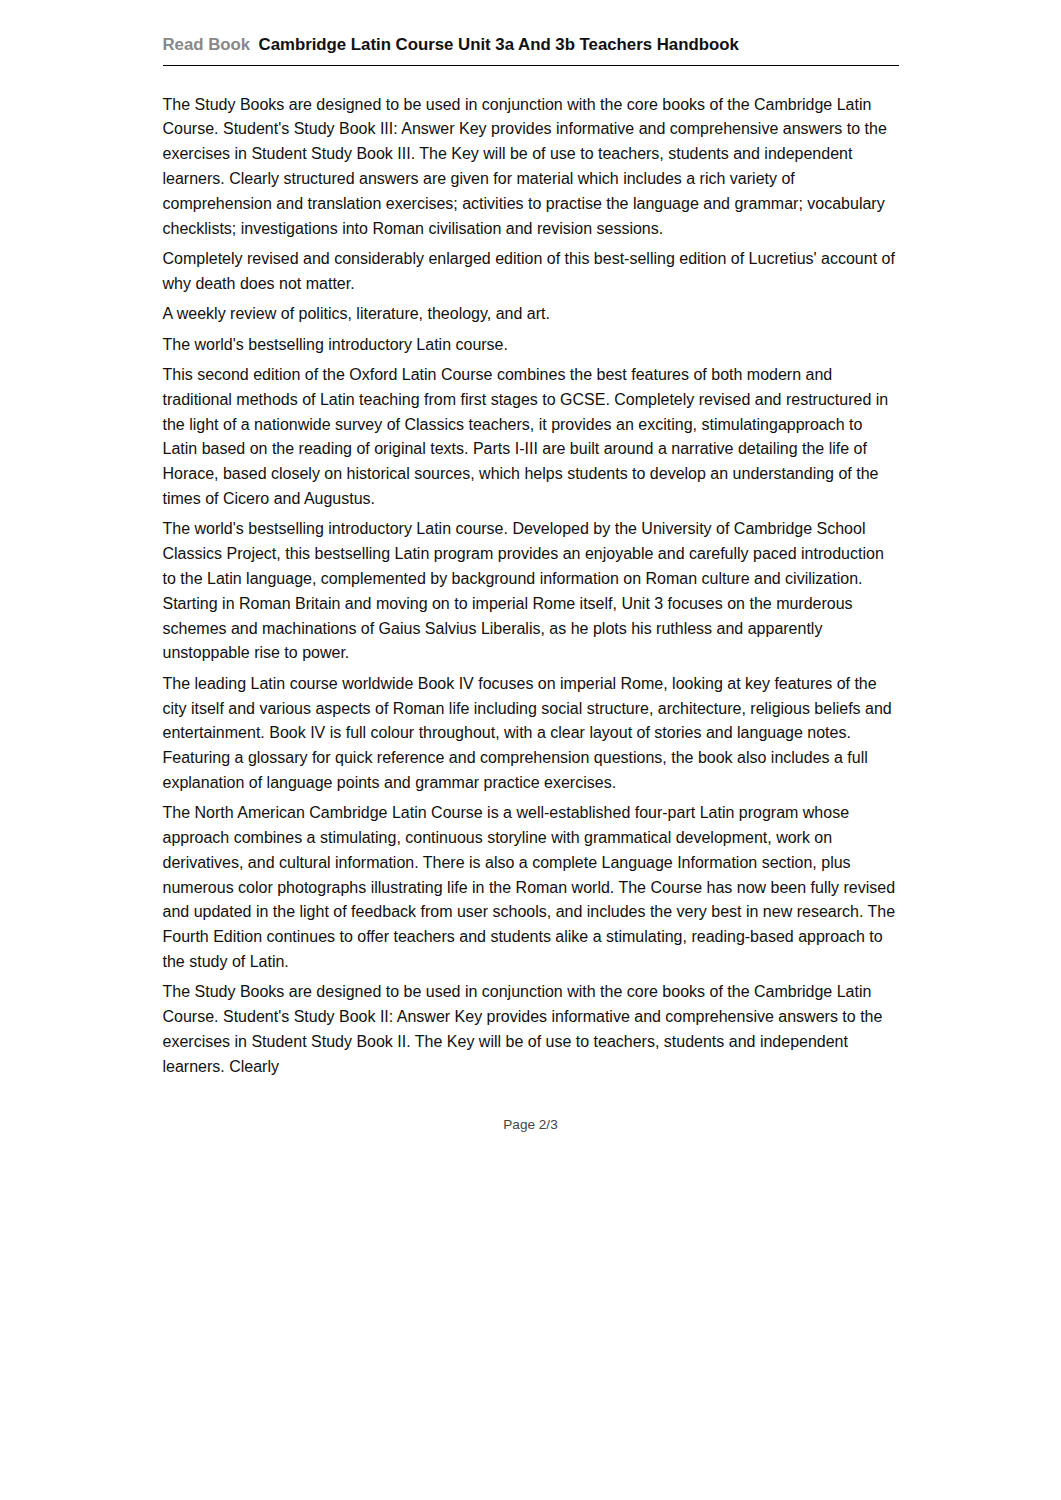Read Book Cambridge Latin Course Unit 3a And 3b Teachers Handbook
The Study Books are designed to be used in conjunction with the core books of the Cambridge Latin Course. Student's Study Book III: Answer Key provides informative and comprehensive answers to the exercises in Student Study Book III. The Key will be of use to teachers, students and independent learners. Clearly structured answers are given for material which includes a rich variety of comprehension and translation exercises; activities to practise the language and grammar; vocabulary checklists; investigations into Roman civilisation and revision sessions.
Completely revised and considerably enlarged edition of this best-selling edition of Lucretius' account of why death does not matter.
A weekly review of politics, literature, theology, and art.
The world's bestselling introductory Latin course.
This second edition of the Oxford Latin Course combines the best features of both modern and traditional methods of Latin teaching from first stages to GCSE. Completely revised and restructured in the light of a nationwide survey of Classics teachers, it provides an exciting, stimulatingapproach to Latin based on the reading of original texts. Parts I-III are built around a narrative detailing the life of Horace, based closely on historical sources, which helps students to develop an understanding of the times of Cicero and Augustus.
The world's bestselling introductory Latin course. Developed by the University of Cambridge School Classics Project, this bestselling Latin program provides an enjoyable and carefully paced introduction to the Latin language, complemented by background information on Roman culture and civilization. Starting in Roman Britain and moving on to imperial Rome itself, Unit 3 focuses on the murderous schemes and machinations of Gaius Salvius Liberalis, as he plots his ruthless and apparently unstoppable rise to power.
The leading Latin course worldwide Book IV focuses on imperial Rome, looking at key features of the city itself and various aspects of Roman life including social structure, architecture, religious beliefs and entertainment. Book IV is full colour throughout, with a clear layout of stories and language notes. Featuring a glossary for quick reference and comprehension questions, the book also includes a full explanation of language points and grammar practice exercises.
The North American Cambridge Latin Course is a well-established four-part Latin program whose approach combines a stimulating, continuous storyline with grammatical development, work on derivatives, and cultural information. There is also a complete Language Information section, plus numerous color photographs illustrating life in the Roman world. The Course has now been fully revised and updated in the light of feedback from user schools, and includes the very best in new research. The Fourth Edition continues to offer teachers and students alike a stimulating, reading-based approach to the study of Latin.
The Study Books are designed to be used in conjunction with the core books of the Cambridge Latin Course. Student's Study Book II: Answer Key provides informative and comprehensive answers to the exercises in Student Study Book II. The Key will be of use to teachers, students and independent learners. Clearly
Page 2/3